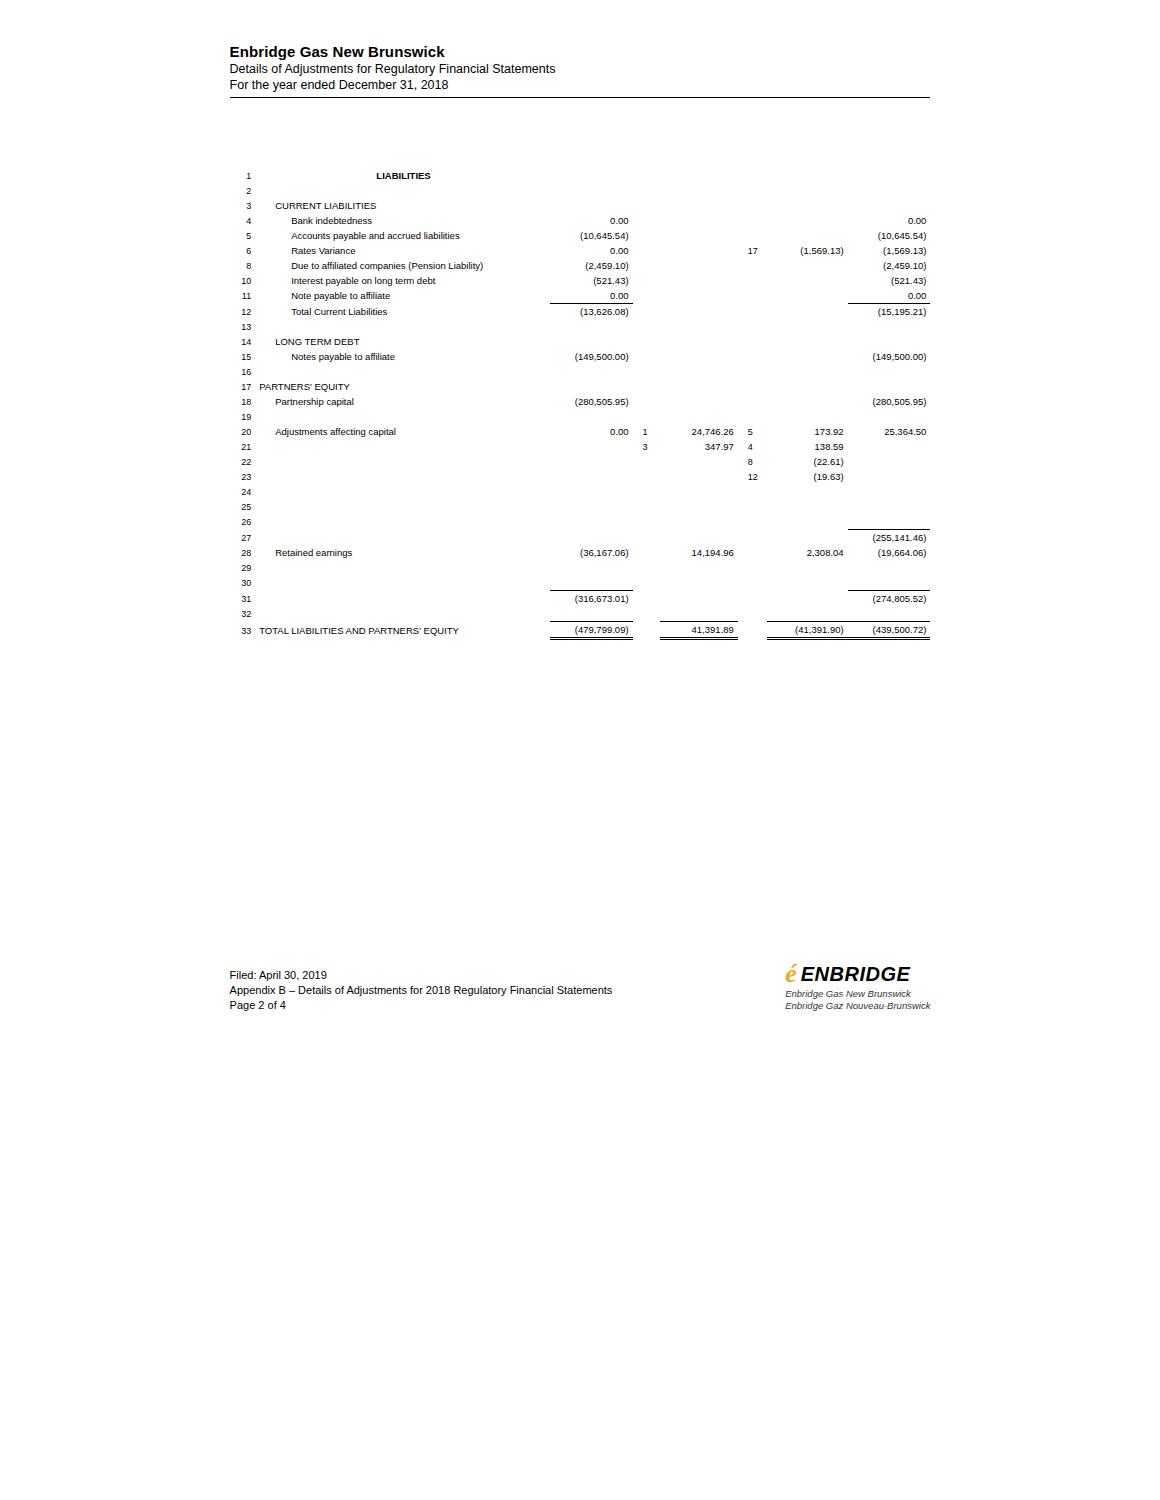Enbridge Gas New Brunswick
Details of Adjustments for Regulatory Financial Statements
For the year ended December 31, 2018
| 1 | LIABILITIES | | | | | | |
| 2 | | | | | | | |
| 3 | CURRENT LIABILITIES | | | | | | |
| 4 | Bank indebtedness | 0.00 | | | | | 0.00 |
| 5 | Accounts payable and accrued liabilities | (10,645.54) | | | | | (10,645.54) |
| 6 | Rates Variance | 0.00 | | | 17 | (1,569.13) | (1,569.13) |
| 8 | Due to affiliated companies (Pension Liability) | (2,459.10) | | | | | (2,459.10) |
| 10 | Interest payable on long term debt | (521.43) | | | | | (521.43) |
| 11 | Note payable to affiliate | 0.00 | | | | | 0.00 |
| 12 | Total Current Liabilities | (13,626.08) | | | | | (15,195.21) |
| 13 | | | | | | | |
| 14 | LONG TERM DEBT | | | | | | |
| 15 | Notes payable to affiliate | (149,500.00) | | | | | (149,500.00) |
| 16 | | | | | | | |
| 17 | PARTNERS' EQUITY | | | | | | |
| 18 | Partnership capital | (280,505.95) | | | | | (280,505.95) |
| 19 | | | | | | | |
| 20 | Adjustments affecting capital | 0.00 | 1 | 24,746.26 | 5 | 173.92 | 25,364.50 |
| 21 | | | 3 | 347.97 | 4 | 138.59 | |
| 22 | | | | | 8 | (22.61) | |
| 23 | | | | | 12 | (19.63) | |
| 24 | | | | | | | |
| 25 | | | | | | | |
| 26 | | | | | | | |
| 27 | | | | | | | (255,141.46) |
| 28 | Retained earnings | (36,167.06) | | 14,194.96 | | 2,308.04 | (19,664.06) |
| 29 | | | | | | | |
| 30 | | | | | | | |
| 31 | | (316,673.01) | | | | | (274,805.52) |
| 32 | | | | | | | |
| 33 | TOTAL LIABILITIES AND PARTNERS' EQUITY | (479,799.09) | | 41,391.89 | | (41,391.90) | (439,500.72) |
Filed: April 30, 2019
Appendix B – Details of Adjustments for 2018 Regulatory Financial Statements
Page 2 of 4
é ENBRIDGE
Enbridge Gas New Brunswick
Enbridge Gaz Nouveau-Brunswick